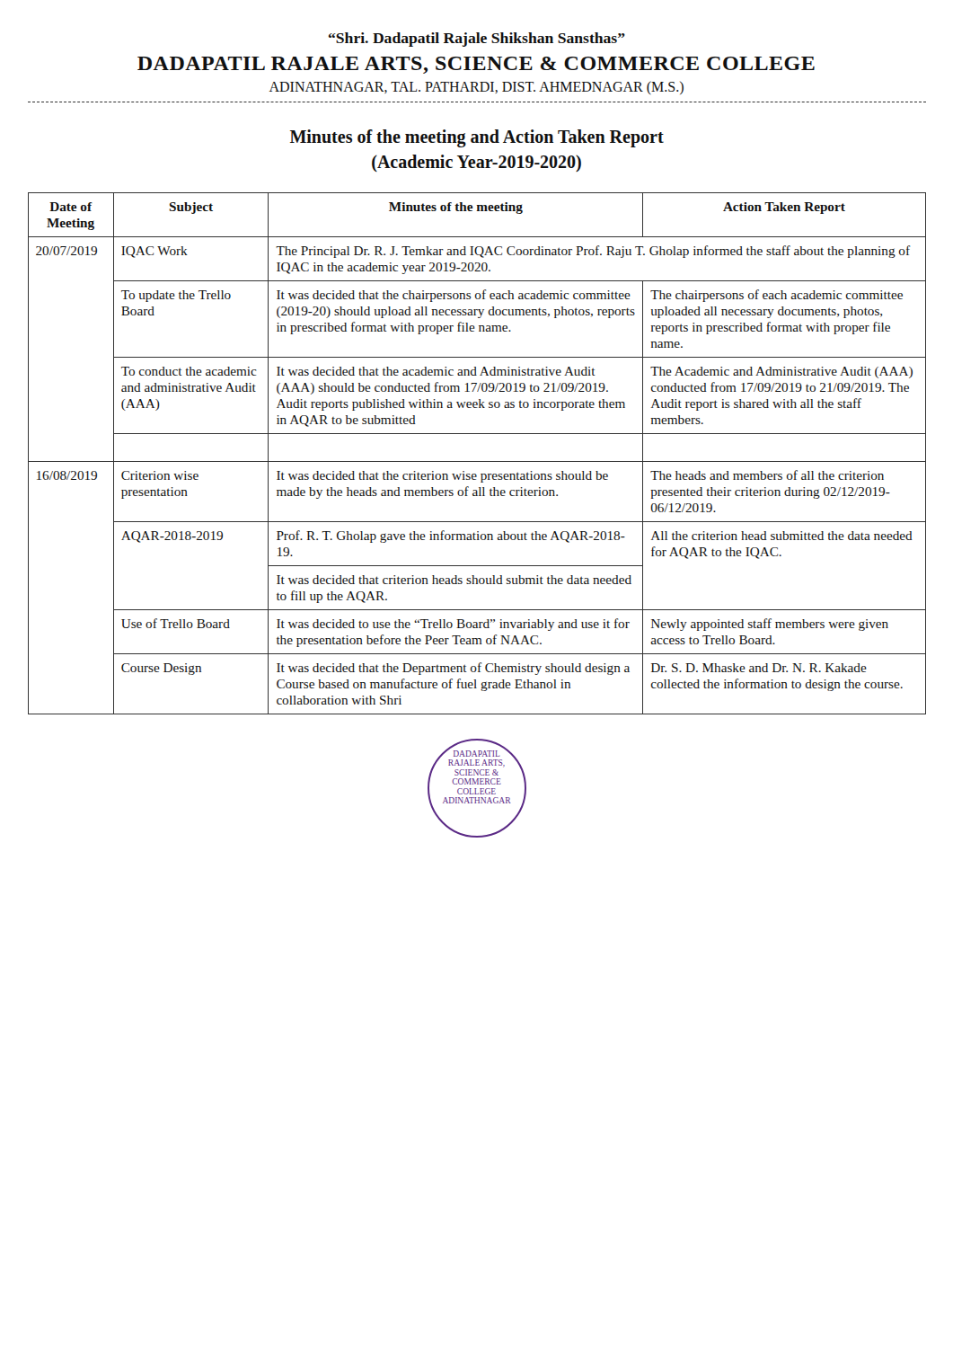“Shri. Dadapatil Rajale Shikshan Sansthas”
DADAPATIL RAJALE ARTS, SCIENCE & COMMERCE COLLEGE
ADINATHNAGAR, TAL. PATHARDI, DIST. AHMEDNAGAR (M.S.)
Minutes of the meeting and Action Taken Report
(Academic Year-2019-2020)
| Date of Meeting | Subject | Minutes of the meeting | Action Taken Report |
| --- | --- | --- | --- |
| 20/07/2019 | IQAC Work | The Principal Dr. R. J. Temkar and IQAC Coordinator Prof. Raju T. Gholap informed the staff about the planning of IQAC in the academic year 2019-2020. |
| To update the Trello Board | It was decided that the chairpersons of each academic committee (2019-20) should upload all necessary documents, photos, reports in prescribed format with proper file name. | The chairpersons of each academic committee uploaded all necessary documents, photos, reports in prescribed format with proper file name. |
| To conduct the academic and administrative Audit (AAA) | It was decided that the academic and Administrative Audit (AAA) should be conducted from 17/09/2019 to 21/09/2019. Audit reports published within a week so as to incorporate them in AQAR to be submitted | The Academic and Administrative Audit (AAA) conducted from 17/09/2019 to 21/09/2019. The Audit report is shared with all the staff members. |
| 16/08/2019 | Criterion wise presentation | It was decided that the criterion wise presentations should be made by the heads and members of all the criterion. | The heads and members of all the criterion presented their criterion during 02/12/2019-06/12/2019. |
| AQAR-2018-2019 | Prof. R. T. Gholap gave the information about the AQAR-2018-19. | All the criterion head submitted the data needed for AQAR to the IQAC. |
| It was decided that criterion heads should submit the data needed to fill up the AQAR. |
| Use of Trello Board | It was decided to use the “Trello Board” invariably and use it for the presentation before the Peer Team of NAAC. | Newly appointed staff members were given access to Trello Board. |
| Course Design | It was decided that the Department of Chemistry should design a Course based on manufacture of fuel grade Ethanol in collaboration with Shri | Dr. S. D. Mhaske and Dr. N. R. Kakade collected the information to design the course. |
DADAPATIL RAJALE ARTS, SCIENCE & COMMERCE COLLEGE
ADINATHNAGAR